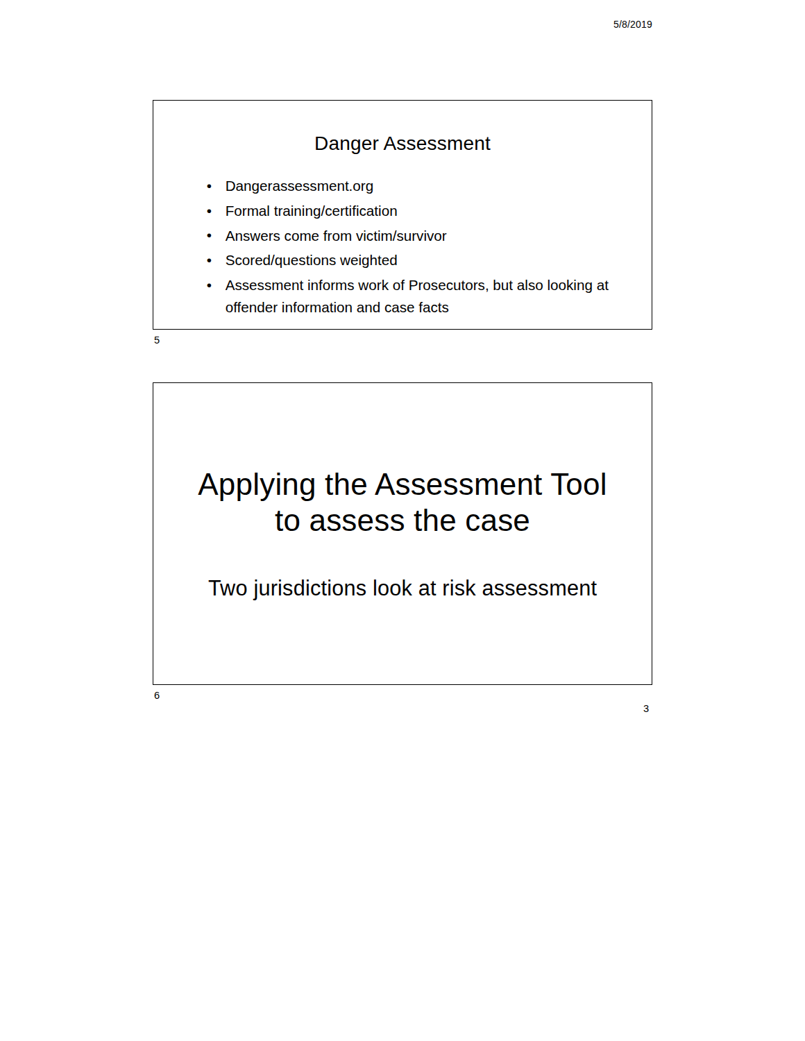5/8/2019
Danger Assessment
Dangerassessment.org
Formal training/certification
Answers come from victim/survivor
Scored/questions weighted
Assessment informs work of Prosecutors, but also looking at offender information and case facts
5
Applying the Assessment Tool to assess the case
Two jurisdictions look at risk assessment
6
3